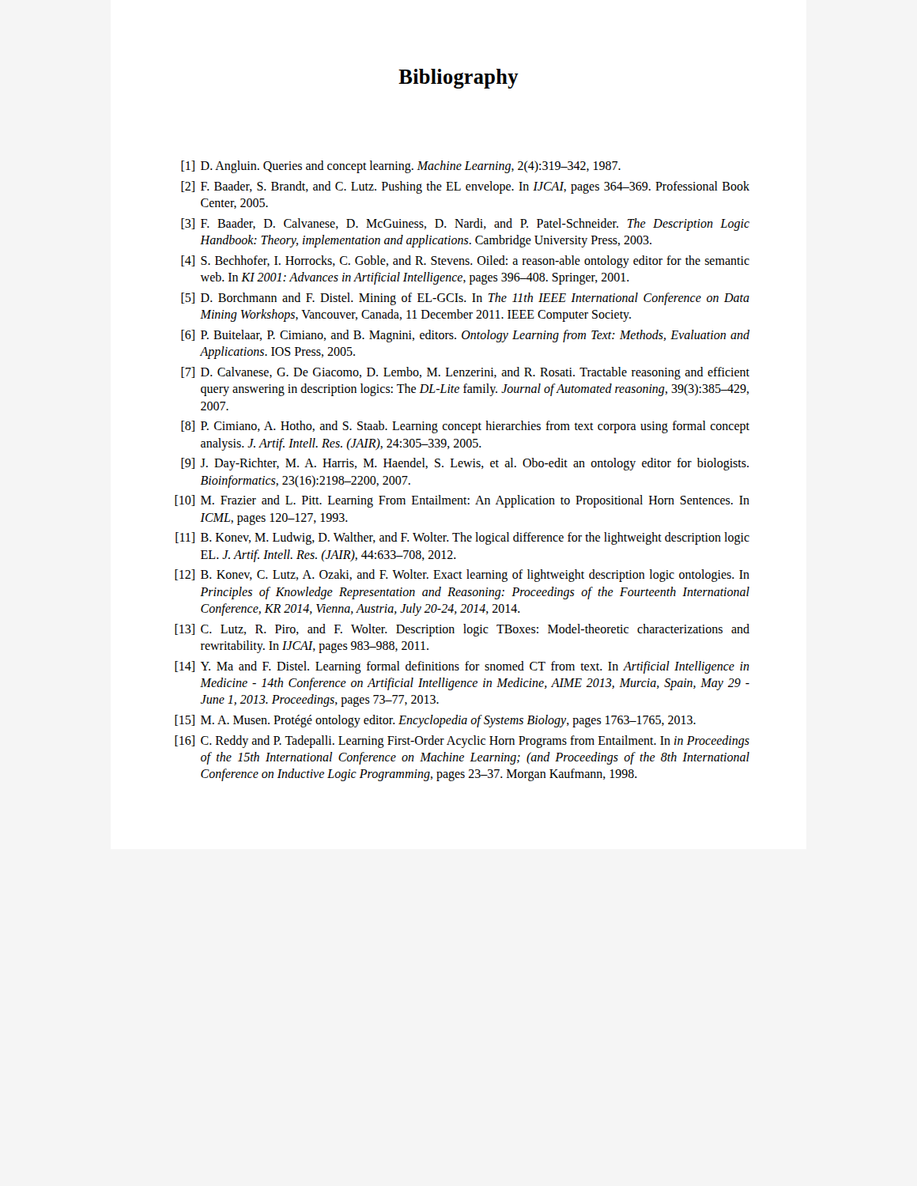Bibliography
[1] D. Angluin. Queries and concept learning. Machine Learning, 2(4):319–342, 1987.
[2] F. Baader, S. Brandt, and C. Lutz. Pushing the EL envelope. In IJCAI, pages 364–369. Professional Book Center, 2005.
[3] F. Baader, D. Calvanese, D. McGuiness, D. Nardi, and P. Patel-Schneider. The Description Logic Handbook: Theory, implementation and applications. Cambridge University Press, 2003.
[4] S. Bechhofer, I. Horrocks, C. Goble, and R. Stevens. Oiled: a reason-able ontology editor for the semantic web. In KI 2001: Advances in Artificial Intelligence, pages 396–408. Springer, 2001.
[5] D. Borchmann and F. Distel. Mining of EL-GCIs. In The 11th IEEE International Conference on Data Mining Workshops, Vancouver, Canada, 11 December 2011. IEEE Computer Society.
[6] P. Buitelaar, P. Cimiano, and B. Magnini, editors. Ontology Learning from Text: Methods, Evaluation and Applications. IOS Press, 2005.
[7] D. Calvanese, G. De Giacomo, D. Lembo, M. Lenzerini, and R. Rosati. Tractable reasoning and efficient query answering in description logics: The DL-Lite family. Journal of Automated reasoning, 39(3):385–429, 2007.
[8] P. Cimiano, A. Hotho, and S. Staab. Learning concept hierarchies from text corpora using formal concept analysis. J. Artif. Intell. Res. (JAIR), 24:305–339, 2005.
[9] J. Day-Richter, M. A. Harris, M. Haendel, S. Lewis, et al. Obo-edit an ontology editor for biologists. Bioinformatics, 23(16):2198–2200, 2007.
[10] M. Frazier and L. Pitt. Learning From Entailment: An Application to Propositional Horn Sentences. In ICML, pages 120–127, 1993.
[11] B. Konev, M. Ludwig, D. Walther, and F. Wolter. The logical difference for the lightweight description logic EL. J. Artif. Intell. Res. (JAIR), 44:633–708, 2012.
[12] B. Konev, C. Lutz, A. Ozaki, and F. Wolter. Exact learning of lightweight description logic ontologies. In Principles of Knowledge Representation and Reasoning: Proceedings of the Fourteenth International Conference, KR 2014, Vienna, Austria, July 20-24, 2014, 2014.
[13] C. Lutz, R. Piro, and F. Wolter. Description logic TBoxes: Model-theoretic characterizations and rewritability. In IJCAI, pages 983–988, 2011.
[14] Y. Ma and F. Distel. Learning formal definitions for snomed CT from text. In Artificial Intelligence in Medicine - 14th Conference on Artificial Intelligence in Medicine, AIME 2013, Murcia, Spain, May 29 - June 1, 2013. Proceedings, pages 73–77, 2013.
[15] M. A. Musen. Protégé ontology editor. Encyclopedia of Systems Biology, pages 1763–1765, 2013.
[16] C. Reddy and P. Tadepalli. Learning First-Order Acyclic Horn Programs from Entailment. In in Proceedings of the 15th International Conference on Machine Learning; (and Proceedings of the 8th International Conference on Inductive Logic Programming, pages 23–37. Morgan Kaufmann, 1998.